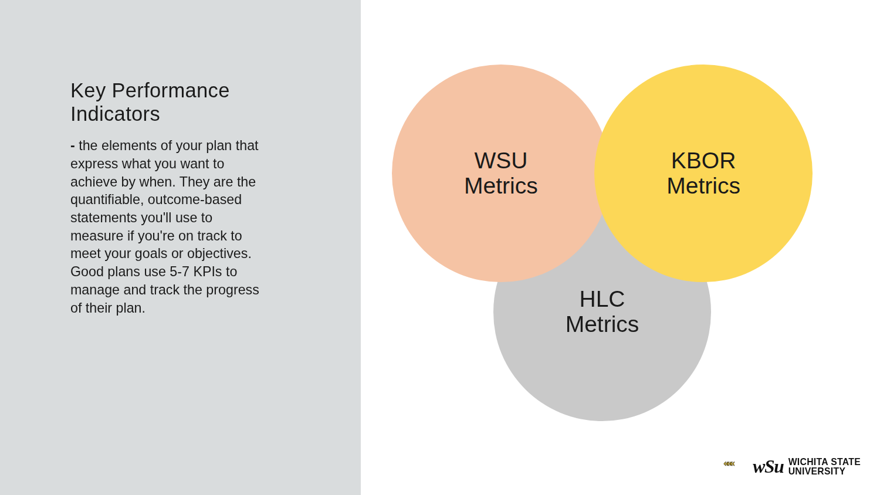Key Performance Indicators
- the elements of your plan that express what you want to achieve by when. They are the quantifiable, outcome-based statements you'll use to measure if you're on track to meet your goals or objectives. Good plans use 5-7 KPIs to manage and track the progress of their plan.
WSU
Metrics
KBOR
Metrics
HLC
Metrics
wSu
Wichita State University